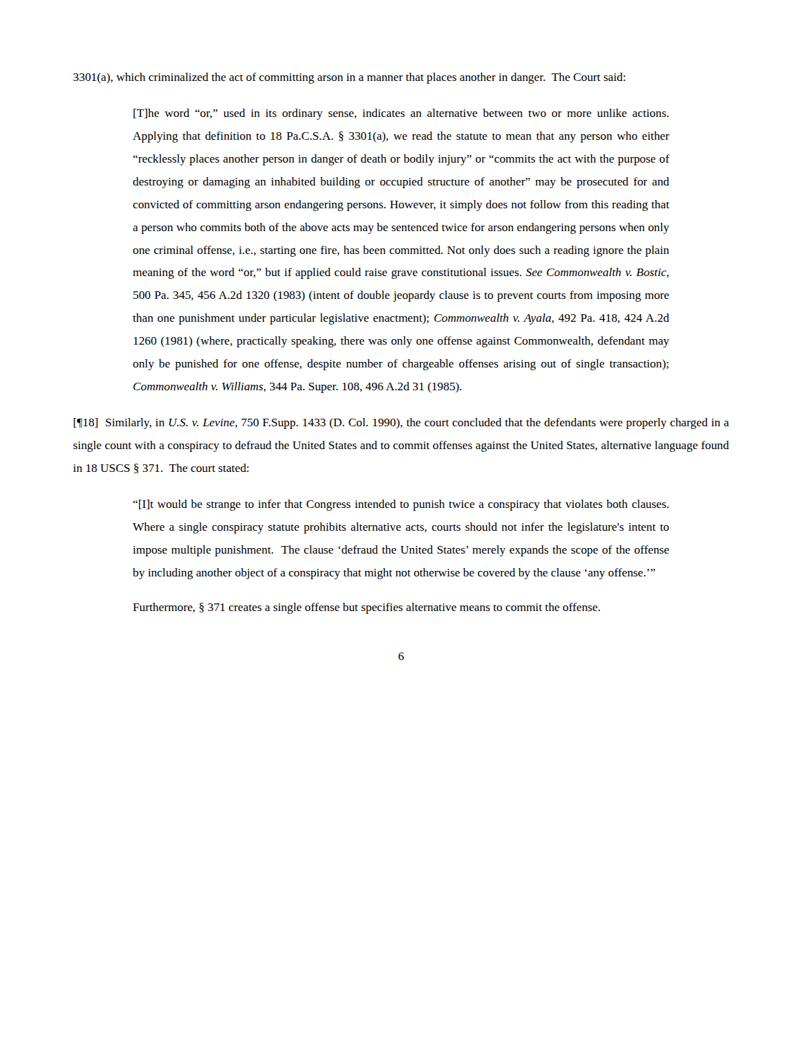3301(a), which criminalized the act of committing arson in a manner that places another in danger. The Court said:
[T]he word “or,” used in its ordinary sense, indicates an alternative between two or more unlike actions. Applying that definition to 18 Pa.C.S.A. § 3301(a), we read the statute to mean that any person who either “recklessly places another person in danger of death or bodily injury” or “commits the act with the purpose of destroying or damaging an inhabited building or occupied structure of another” may be prosecuted for and convicted of committing arson endangering persons. However, it simply does not follow from this reading that a person who commits both of the above acts may be sentenced twice for arson endangering persons when only one criminal offense, i.e., starting one fire, has been committed. Not only does such a reading ignore the plain meaning of the word “or,” but if applied could raise grave constitutional issues. See Commonwealth v. Bostic, 500 Pa. 345, 456 A.2d 1320 (1983) (intent of double jeopardy clause is to prevent courts from imposing more than one punishment under particular legislative enactment); Commonwealth v. Ayala, 492 Pa. 418, 424 A.2d 1260 (1981) (where, practically speaking, there was only one offense against Commonwealth, defendant may only be punished for one offense, despite number of chargeable offenses arising out of single transaction); Commonwealth v. Williams, 344 Pa. Super. 108, 496 A.2d 31 (1985).
[¶18] Similarly, in U.S. v. Levine, 750 F.Supp. 1433 (D. Col. 1990), the court concluded that the defendants were properly charged in a single count with a conspiracy to defraud the United States and to commit offenses against the United States, alternative language found in 18 USCS § 371. The court stated:
“[I]t would be strange to infer that Congress intended to punish twice a conspiracy that violates both clauses. Where a single conspiracy statute prohibits alternative acts, courts should not infer the legislature's intent to impose multiple punishment. The clause ‘defraud the United States’ merely expands the scope of the offense by including another object of a conspiracy that might not otherwise be covered by the clause ‘any offense.’”
Furthermore, § 371 creates a single offense but specifies alternative means to commit the offense.
6